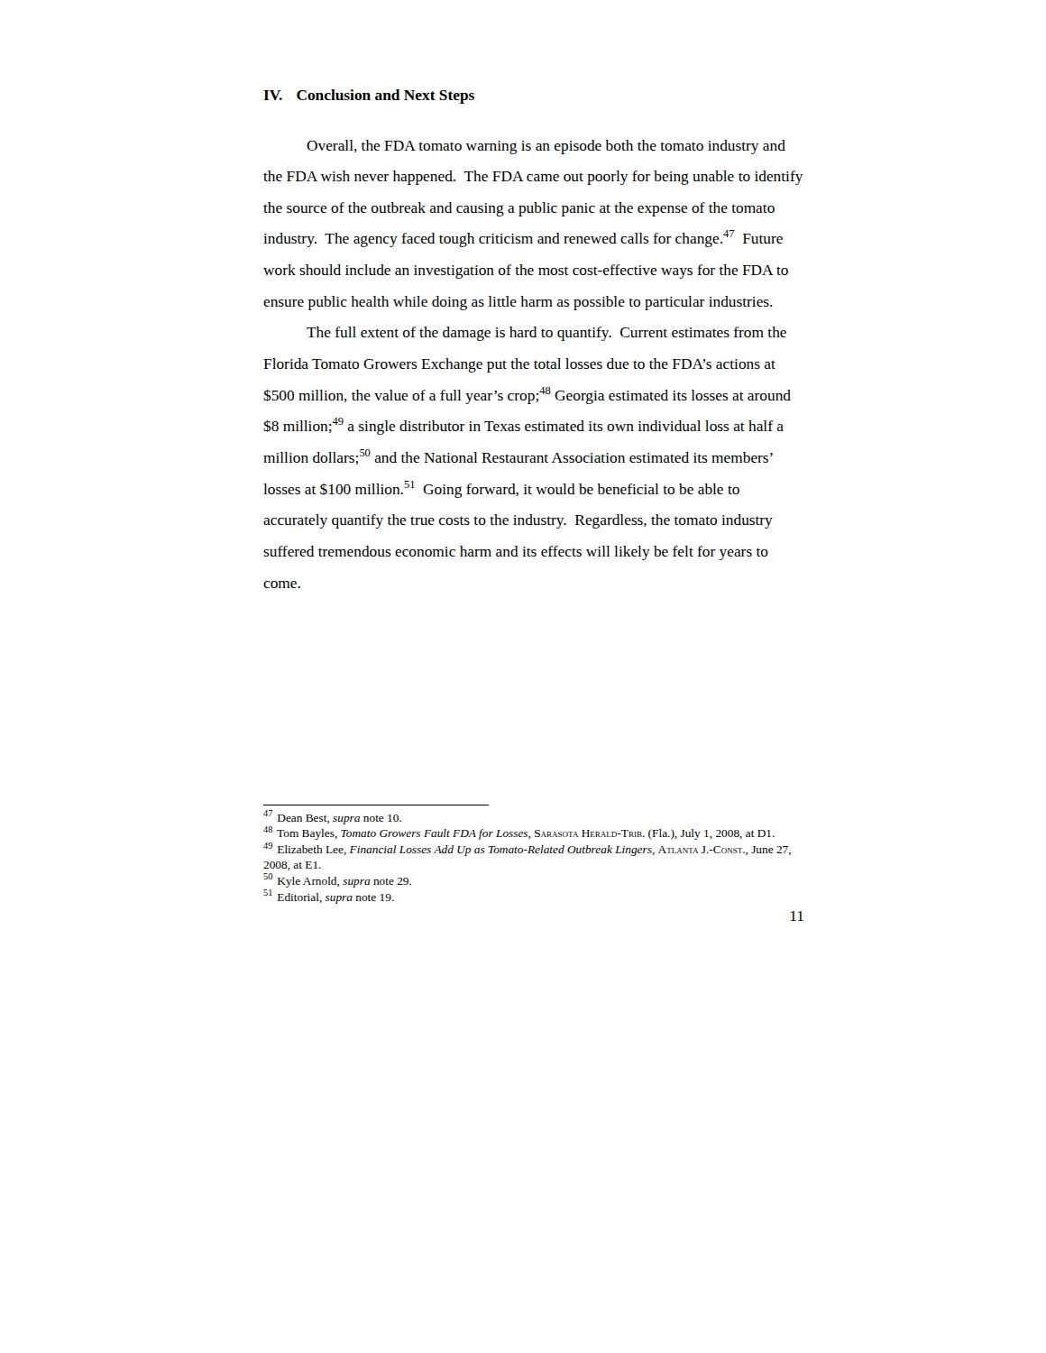IV. Conclusion and Next Steps
Overall, the FDA tomato warning is an episode both the tomato industry and the FDA wish never happened. The FDA came out poorly for being unable to identify the source of the outbreak and causing a public panic at the expense of the tomato industry. The agency faced tough criticism and renewed calls for change.47 Future work should include an investigation of the most cost-effective ways for the FDA to ensure public health while doing as little harm as possible to particular industries.
The full extent of the damage is hard to quantify. Current estimates from the Florida Tomato Growers Exchange put the total losses due to the FDA’s actions at $500 million, the value of a full year’s crop;48 Georgia estimated its losses at around $8 million;49 a single distributor in Texas estimated its own individual loss at half a million dollars;50 and the National Restaurant Association estimated its members’ losses at $100 million.51 Going forward, it would be beneficial to be able to accurately quantify the true costs to the industry. Regardless, the tomato industry suffered tremendous economic harm and its effects will likely be felt for years to come.
47 Dean Best, supra note 10.
48 Tom Bayles, Tomato Growers Fault FDA for Losses, Sarasota Herald-Trib. (Fla.), July 1, 2008, at D1.
49 Elizabeth Lee, Financial Losses Add Up as Tomato-Related Outbreak Lingers, Atlanta J.-Const., June 27, 2008, at E1.
50 Kyle Arnold, supra note 29.
51 Editorial, supra note 19.
11